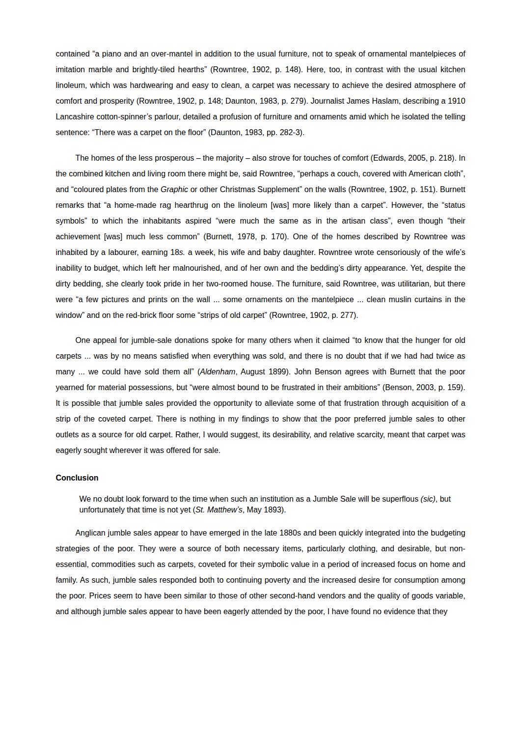contained “a piano and an over-mantel in addition to the usual furniture, not to speak of ornamental mantelpieces of imitation marble and brightly-tiled hearths” (Rowntree, 1902, p. 148). Here, too, in contrast with the usual kitchen linoleum, which was hardwearing and easy to clean, a carpet was necessary to achieve the desired atmosphere of comfort and prosperity (Rowntree, 1902, p. 148; Daunton, 1983, p. 279). Journalist James Haslam, describing a 1910 Lancashire cotton-spinner’s parlour, detailed a profusion of furniture and ornaments amid which he isolated the telling sentence: “There was a carpet on the floor” (Daunton, 1983, pp. 282-3).
The homes of the less prosperous – the majority – also strove for touches of comfort (Edwards, 2005, p. 218). In the combined kitchen and living room there might be, said Rowntree, “perhaps a couch, covered with American cloth”, and “coloured plates from the Graphic or other Christmas Supplement” on the walls (Rowntree, 1902, p. 151). Burnett remarks that “a home-made rag hearthrug on the linoleum [was] more likely than a carpet”. However, the “status symbols” to which the inhabitants aspired “were much the same as in the artisan class”, even though “their achievement [was] much less common” (Burnett, 1978, p. 170). One of the homes described by Rowntree was inhabited by a labourer, earning 18s. a week, his wife and baby daughter. Rowntree wrote censoriously of the wife’s inability to budget, which left her malnourished, and of her own and the bedding’s dirty appearance. Yet, despite the dirty bedding, she clearly took pride in her two-roomed house. The furniture, said Rowntree, was utilitarian, but there were “a few pictures and prints on the wall ... some ornaments on the mantelpiece ... clean muslin curtains in the window” and on the red-brick floor some “strips of old carpet” (Rowntree, 1902, p. 277).
One appeal for jumble-sale donations spoke for many others when it claimed “to know that the hunger for old carpets ... was by no means satisfied when everything was sold, and there is no doubt that if we had had twice as many ... we could have sold them all” (Aldenham, August 1899). John Benson agrees with Burnett that the poor yearned for material possessions, but “were almost bound to be frustrated in their ambitions” (Benson, 2003, p. 159). It is possible that jumble sales provided the opportunity to alleviate some of that frustration through acquisition of a strip of the coveted carpet. There is nothing in my findings to show that the poor preferred jumble sales to other outlets as a source for old carpet. Rather, I would suggest, its desirability, and relative scarcity, meant that carpet was eagerly sought wherever it was offered for sale.
Conclusion
We no doubt look forward to the time when such an institution as a Jumble Sale will be superflous (sic), but unfortunately that time is not yet (St. Matthew’s, May 1893).
Anglican jumble sales appear to have emerged in the late 1880s and been quickly integrated into the budgeting strategies of the poor. They were a source of both necessary items, particularly clothing, and desirable, but non-essential, commodities such as carpets, coveted for their symbolic value in a period of increased focus on home and family. As such, jumble sales responded both to continuing poverty and the increased desire for consumption among the poor. Prices seem to have been similar to those of other second-hand vendors and the quality of goods variable, and although jumble sales appear to have been eagerly attended by the poor, I have found no evidence that they